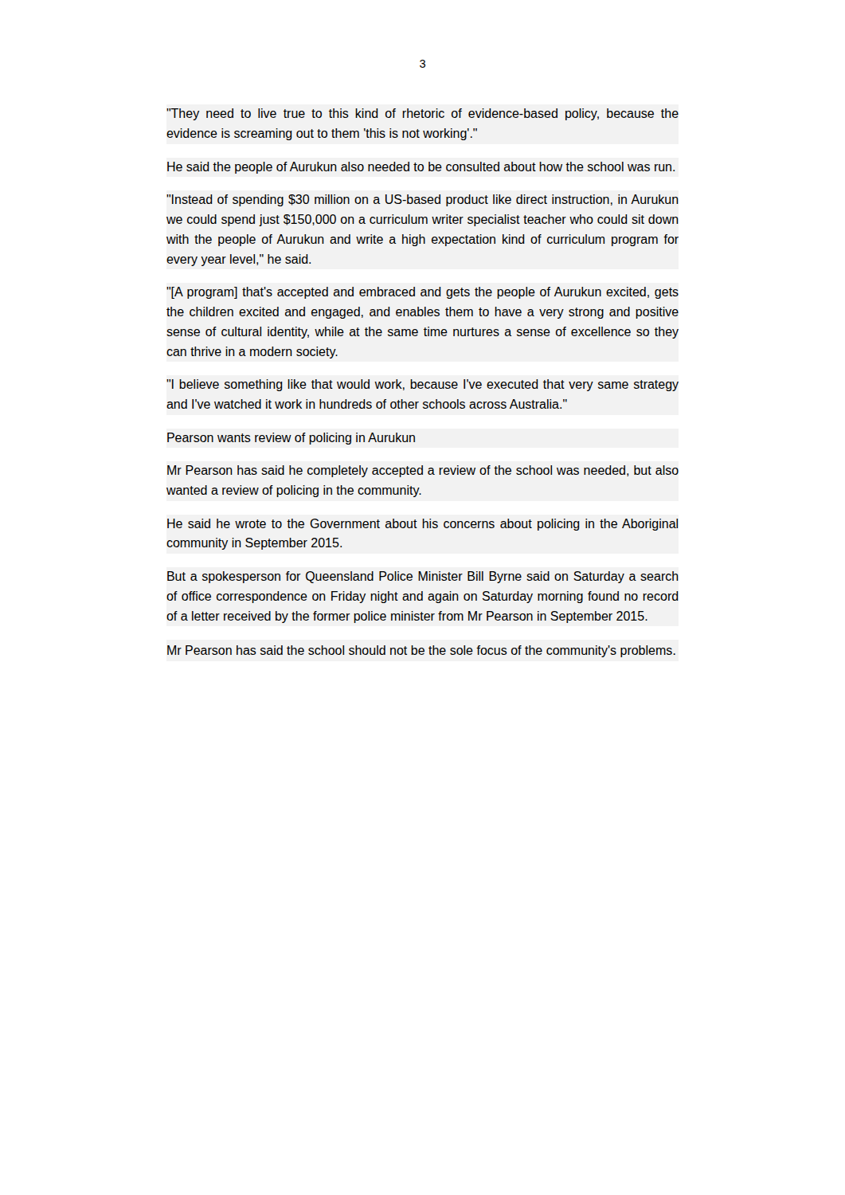3
"They need to live true to this kind of rhetoric of evidence-based policy, because the evidence is screaming out to them 'this is not working'."
He said the people of Aurukun also needed to be consulted about how the school was run.
"Instead of spending $30 million on a US-based product like direct instruction, in Aurukun we could spend just $150,000 on a curriculum writer specialist teacher who could sit down with the people of Aurukun and write a high expectation kind of curriculum program for every year level," he said.
"[A program] that's accepted and embraced and gets the people of Aurukun excited, gets the children excited and engaged, and enables them to have a very strong and positive sense of cultural identity, while at the same time nurtures a sense of excellence so they can thrive in a modern society.
"I believe something like that would work, because I've executed that very same strategy and I've watched it work in hundreds of other schools across Australia."
Pearson wants review of policing in Aurukun
Mr Pearson has said he completely accepted a review of the school was needed, but also wanted a review of policing in the community.
He said he wrote to the Government about his concerns about policing in the Aboriginal community in September 2015.
But a spokesperson for Queensland Police Minister Bill Byrne said on Saturday a search of office correspondence on Friday night and again on Saturday morning found no record of a letter received by the former police minister from Mr Pearson in September 2015.
Mr Pearson has said the school should not be the sole focus of the community's problems.